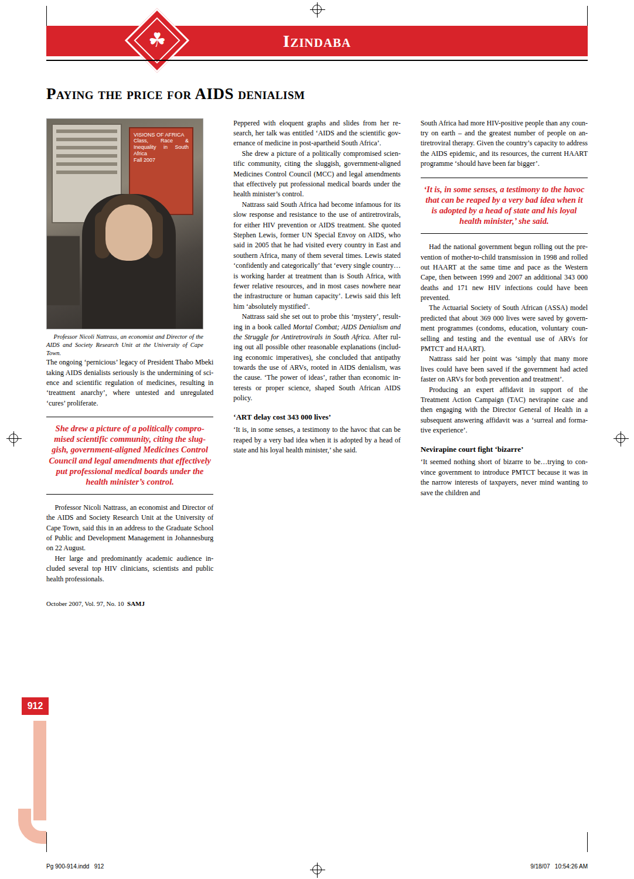Izindaba
☘
Paying the price for AIDS denialism
VISIONS OF AFRICA
Class, Race & Inequality in South Africa
Fall 2007
Professor Nicoli Nattrass, an economist and Director of the AIDS and Society Research Unit at the University of Cape Town.
The ongoing ‘pernicious’ legacy of President Thabo Mbeki taking AIDS denialists seriously is the undermining of science and scientific regulation of medicines, resulting in ‘treatment anarchy’, where untested and unregulated ‘cures’ proliferate.
She drew a picture of a politically compromised scientific community, citing the sluggish, government-aligned Medicines Control Council and legal amendments that effectively put professional medical boards under the health minister’s control.
Professor Nicoli Nattrass, an economist and Director of the AIDS and Society Research Unit at the University of Cape Town, said this in an address to the Graduate School of Public and Development Management in Johannesburg on 22 August.
Her large and predominantly academic audience included several top HIV clinicians, scientists and public health professionals.
Peppered with eloquent graphs and slides from her research, her talk was entitled ‘AIDS and the scientific governance of medicine in post-apartheid South Africa’.
She drew a picture of a politically compromised scientific community, citing the sluggish, government-aligned Medicines Control Council (MCC) and legal amendments that effectively put professional medical boards under the health minister’s control.
Nattrass said South Africa had become infamous for its slow response and resistance to the use of antiretrovirals, for either HIV prevention or AIDS treatment. She quoted Stephen Lewis, former UN Special Envoy on AIDS, who said in 2005 that he had visited every country in East and southern Africa, many of them several times. Lewis stated ‘confidently and categorically’ that ‘every single country…is working harder at treatment than is South Africa, with fewer relative resources, and in most cases nowhere near the infrastructure or human capacity’. Lewis said this left him ‘absolutely mystified’.
Nattrass said she set out to probe this ‘mystery’, resulting in a book called Mortal Combat; AIDS Denialism and the Struggle for Antiretrovirals in South Africa. After ruling out all possible other reasonable explanations (including economic imperatives), she concluded that antipathy towards the use of ARVs, rooted in AIDS denialism, was the cause. ‘The power of ideas’, rather than economic interests or proper science, shaped South African AIDS policy.
‘ART delay cost 343 000 lives’
‘It is, in some senses, a testimony to the havoc that can be reaped by a very bad idea when it is adopted by a head of state and his loyal health minister,’ she said.
South Africa had more HIV-positive people than any country on earth – and the greatest number of people on antiretroviral therapy. Given the country’s capacity to address the AIDS epidemic, and its resources, the current HAART programme ‘should have been far bigger’.
‘It is, in some senses, a testimony to the havoc that can be reaped by a very bad idea when it is adopted by a head of state and his loyal health minister,’ she said.
Had the national government begun rolling out the prevention of mother-to-child transmission in 1998 and rolled out HAART at the same time and pace as the Western Cape, then between 1999 and 2007 an additional 343 000 deaths and 171 new HIV infections could have been prevented.
The Actuarial Society of South African (ASSA) model predicted that about 369 000 lives were saved by government programmes (condoms, education, voluntary counselling and testing and the eventual use of ARVs for PMTCT and HAART).
Nattrass said her point was ‘simply that many more lives could have been saved if the government had acted faster on ARVs for both prevention and treatment’.
Producing an expert affidavit in support of the Treatment Action Campaign (TAC) nevirapine case and then engaging with the Director General of Health in a subsequent answering affidavit was a ‘surreal and formative experience’.
Nevirapine court fight ‘bizarre’
‘It seemed nothing short of bizarre to be…trying to convince government to introduce PMTCT because it was in the narrow interests of taxpayers, never mind wanting to save the children and
912
October 2007, Vol. 97, No. 10 SAMJ
Pg 900-914.indd 912 9/18/07 10:54:26 AM